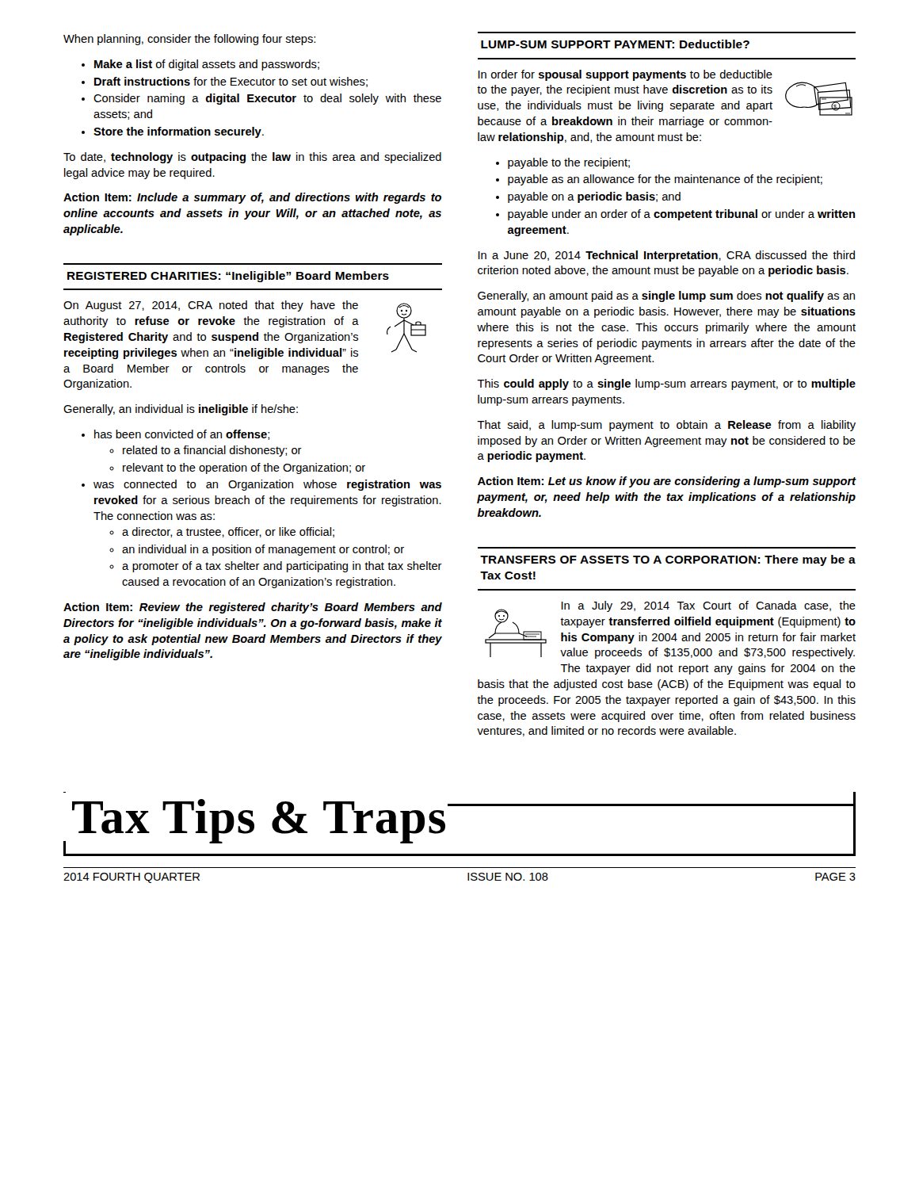When planning, consider the following four steps:
Make a list of digital assets and passwords;
Draft instructions for the Executor to set out wishes;
Consider naming a digital Executor to deal solely with these assets; and
Store the information securely.
To date, technology is outpacing the law in this area and specialized legal advice may be required.
Action Item: Include a summary of, and directions with regards to online accounts and assets in your Will, or an attached note, as applicable.
REGISTERED CHARITIES: “Ineligible” Board Members
On August 27, 2014, CRA noted that they have the authority to refuse or revoke the registration of a Registered Charity and to suspend the Organization’s receipting privileges when an “ineligible individual” is a Board Member or controls or manages the Organization.
Generally, an individual is ineligible if he/she:
has been convicted of an offense;
related to a financial dishonesty; or
relevant to the operation of the Organization; or
was connected to an Organization whose registration was revoked for a serious breach of the requirements for registration. The connection was as:
a director, a trustee, officer, or like official;
an individual in a position of management or control; or
a promoter of a tax shelter and participating in that tax shelter caused a revocation of an Organization’s registration.
Action Item: Review the registered charity’s Board Members and Directors for “ineligible individuals”. On a go-forward basis, make it a policy to ask potential new Board Members and Directors if they are “ineligible individuals”.
LUMP-SUM SUPPORT PAYMENT: Deductible?
$
In order for spousal support payments to be deductible to the payer, the recipient must have discretion as to its use, the individuals must be living separate and apart because of a breakdown in their marriage or common-law relationship, and, the amount must be:
payable to the recipient;
payable as an allowance for the maintenance of the recipient;
payable on a periodic basis; and
payable under an order of a competent tribunal or under a written agreement.
In a June 20, 2014 Technical Interpretation, CRA discussed the third criterion noted above, the amount must be payable on a periodic basis.
Generally, an amount paid as a single lump sum does not qualify as an amount payable on a periodic basis. However, there may be situations where this is not the case. This occurs primarily where the amount represents a series of periodic payments in arrears after the date of the Court Order or Written Agreement.
This could apply to a single lump-sum arrears payment, or to multiple lump-sum arrears payments.
That said, a lump-sum payment to obtain a Release from a liability imposed by an Order or Written Agreement may not be considered to be a periodic payment.
Action Item: Let us know if you are considering a lump-sum support payment, or, need help with the tax implications of a relationship breakdown.
TRANSFERS OF ASSETS TO A CORPORATION: There may be a Tax Cost!
In a July 29, 2014 Tax Court of Canada case, the taxpayer transferred oilfield equipment (Equipment) to his Company in 2004 and 2005 in return for fair market value proceeds of $135,000 and $73,500 respectively. The taxpayer did not report any gains for 2004 on the basis that the adjusted cost base (ACB) of the Equipment was equal to the proceeds. For 2005 the taxpayer reported a gain of $43,500. In this case, the assets were acquired over time, often from related business ventures, and limited or no records were available.
Tax Tips & Traps
2014 FOURTH QUARTER
ISSUE NO. 108
PAGE 3